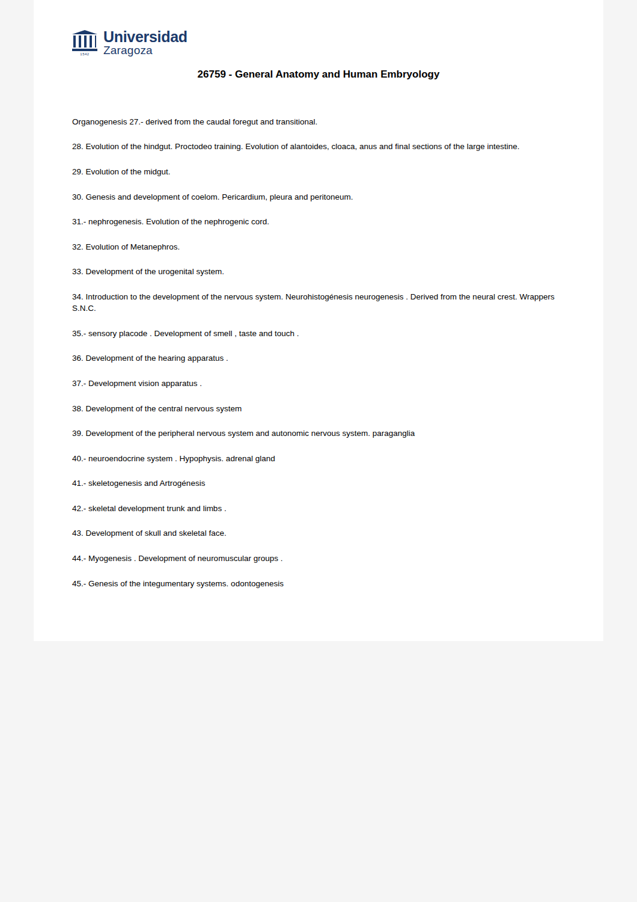1542
Universidad
Zaragoza
26759 - General Anatomy and Human Embryology
Organogenesis 27.- derived from the caudal foregut and transitional.
28. Evolution of the hindgut. Proctodeo training. Evolution of alantoides, cloaca, anus and final sections of the large intestine.
29. Evolution of the midgut.
30. Genesis and development of coelom. Pericardium, pleura and peritoneum.
31.- nephrogenesis. Evolution of the nephrogenic cord.
32. Evolution of Metanephros.
33. Development of the urogenital system.
34. Introduction to the development of the nervous system. Neurohistogénesis neurogenesis . Derived from the neural crest. Wrappers S.N.C.
35.- sensory placode . Development of smell , taste and touch .
36. Development of the hearing apparatus .
37.- Development vision apparatus .
38. Development of the central nervous system
39. Development of the peripheral nervous system and autonomic nervous system. paraganglia
40.- neuroendocrine system . Hypophysis. adrenal gland
41.- skeletogenesis and Artrogénesis
42.- skeletal development trunk and limbs .
43. Development of skull and skeletal face.
44.- Myogenesis . Development of neuromuscular groups .
45.- Genesis of the integumentary systems. odontogenesis